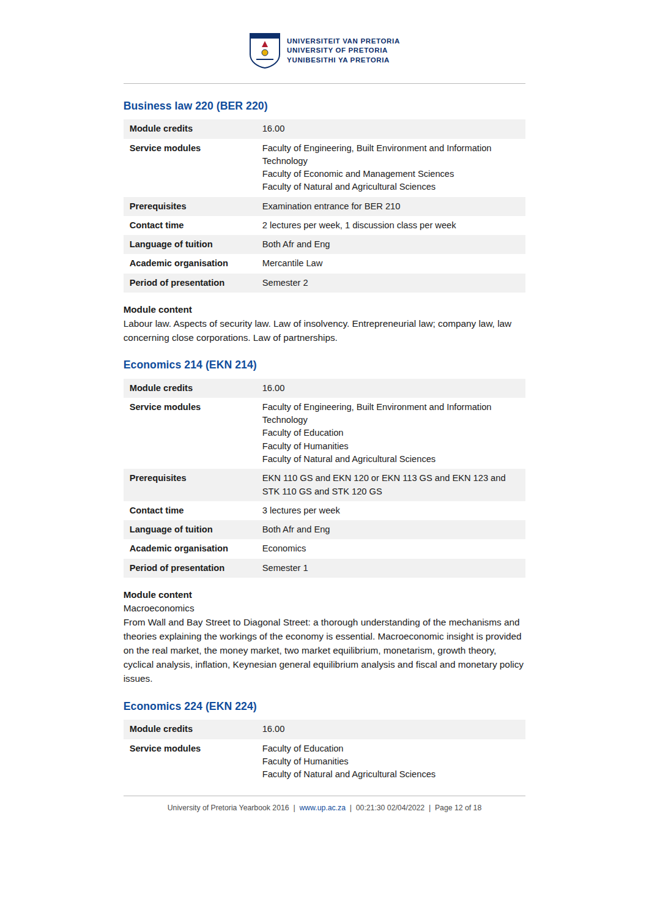Universiteit van Pretoria University of Pretoria Yunibesithi ya Pretoria
Business law 220 (BER 220)
| Module credits | 16.00 |
| Service modules | Faculty of Engineering, Built Environment and Information Technology Faculty of Economic and Management Sciences Faculty of Natural and Agricultural Sciences |
| Prerequisites | Examination entrance for BER 210 |
| Contact time | 2 lectures per week, 1 discussion class per week |
| Language of tuition | Both Afr and Eng |
| Academic organisation | Mercantile Law |
| Period of presentation | Semester 2 |
Module content
Labour law. Aspects of security law. Law of insolvency. Entrepreneurial law; company law, law concerning close corporations. Law of partnerships.
Economics 214 (EKN 214)
| Module credits | 16.00 |
| Service modules | Faculty of Engineering, Built Environment and Information Technology Faculty of Education Faculty of Humanities Faculty of Natural and Agricultural Sciences |
| Prerequisites | EKN 110 GS and EKN 120 or EKN 113 GS and EKN 123 and STK 110 GS and STK 120 GS |
| Contact time | 3 lectures per week |
| Language of tuition | Both Afr and Eng |
| Academic organisation | Economics |
| Period of presentation | Semester 1 |
Module content
Macroeconomics
From Wall and Bay Street to Diagonal Street: a thorough understanding of the mechanisms and theories explaining the workings of the economy is essential. Macroeconomic insight is provided on the real market, the money market, two market equilibrium, monetarism, growth theory, cyclical analysis, inflation, Keynesian general equilibrium analysis and fiscal and monetary policy issues.
Economics 224 (EKN 224)
| Module credits | 16.00 |
| Service modules | Faculty of Education Faculty of Humanities Faculty of Natural and Agricultural Sciences |
University of Pretoria Yearbook 2016 | www.up.ac.za | 00:21:30 02/04/2022 | Page 12 of 18